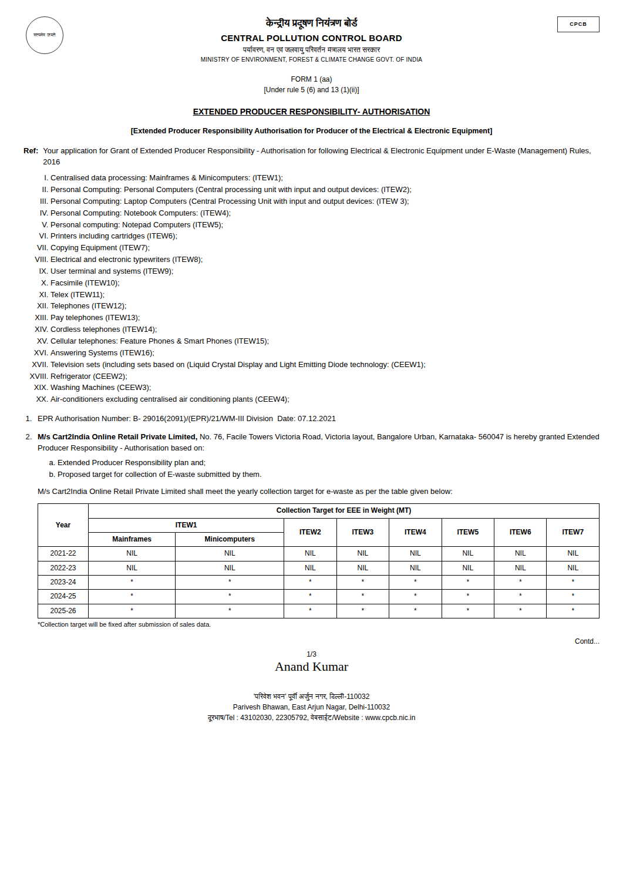सत्यमेव जयते
केन्द्रीय प्रदूषण नियंत्रण बोर्ड
CENTRAL POLLUTION CONTROL BOARD
पर्यावरण, वन एवं जलवायु परिवर्तन मंत्रालय भारत सरकार
MINISTRY OF ENVIRONMENT, FOREST & CLIMATE CHANGE GOVT. OF INDIA
CPCB
FORM 1 (aa)
[Under rule 5 (6) and 13 (1)(ii)]
EXTENDED PRODUCER RESPONSIBILITY- AUTHORISATION
[Extended Producer Responsibility Authorisation for Producer of the Electrical & Electronic Equipment]
Ref:
Your application for Grant of Extended Producer Responsibility - Authorisation for following Electrical & Electronic Equipment under E-Waste (Management) Rules, 2016
Centralised data processing: Mainframes & Minicomputers: (ITEW1);
Personal Computing: Personal Computers (Central processing unit with input and output devices: (ITEW2);
Personal Computing: Laptop Computers (Central Processing Unit with input and output devices: (ITEW 3);
Personal Computing: Notebook Computers: (ITEW4);
Personal computing: Notepad Computers (ITEW5);
Printers including cartridges (ITEW6);
Copying Equipment (ITEW7);
Electrical and electronic typewriters (ITEW8);
User terminal and systems (ITEW9);
Facsimile (ITEW10);
Telex (ITEW11);
Telephones (ITEW12);
Pay telephones (ITEW13);
Cordless telephones (ITEW14);
Cellular telephones: Feature Phones & Smart Phones (ITEW15);
Answering Systems (ITEW16);
Television sets (including sets based on (Liquid Crystal Display and Light Emitting Diode technology: (CEEW1);
Refrigerator (CEEW2);
Washing Machines (CEEW3);
Air-conditioners excluding centralised air conditioning plants (CEEW4);
EPR Authorisation Number: B- 29016(2091)/(EPR)/21/WM-III Division Date: 07.12.2021
M/s Cart2India Online Retail Private Limited, No. 76, Facile Towers Victoria Road, Victoria layout, Bangalore Urban, Karnataka- 560047 is hereby granted Extended Producer Responsibility - Authorisation based on:
Extended Producer Responsibility plan and;
Proposed target for collection of E-waste submitted by them.
M/s Cart2India Online Retail Private Limited shall meet the yearly collection target for e-waste as per the table given below:
| Year | Collection Target for EEE in Weight (MT) |
| --- | --- |
| ITEW1 | ITEW2 | ITEW3 | ITEW4 | ITEW5 | ITEW6 | ITEW7 |
| Mainframes | Minicomputers |
| 2021-22 | NIL | NIL | NIL | NIL | NIL | NIL | NIL | NIL |
| 2022-23 | NIL | NIL | NIL | NIL | NIL | NIL | NIL | NIL |
| 2023-24 | * | * | * | * | * | * | * | * |
| 2024-25 | * | * | * | * | * | * | * | * |
| 2025-26 | * | * | * | * | * | * | * | * |
*Collection target will be fixed after submission of sales data.
Contd...
1/3
Anand Kumar
'परिवेश भवन' पूर्वी अर्जुन नगर, दिल्ली-110032
Parivesh Bhawan, East Arjun Nagar, Delhi-110032
दूरभाष/Tel : 43102030, 22305792, वेबसाईट/Website : www.cpcb.nic.in